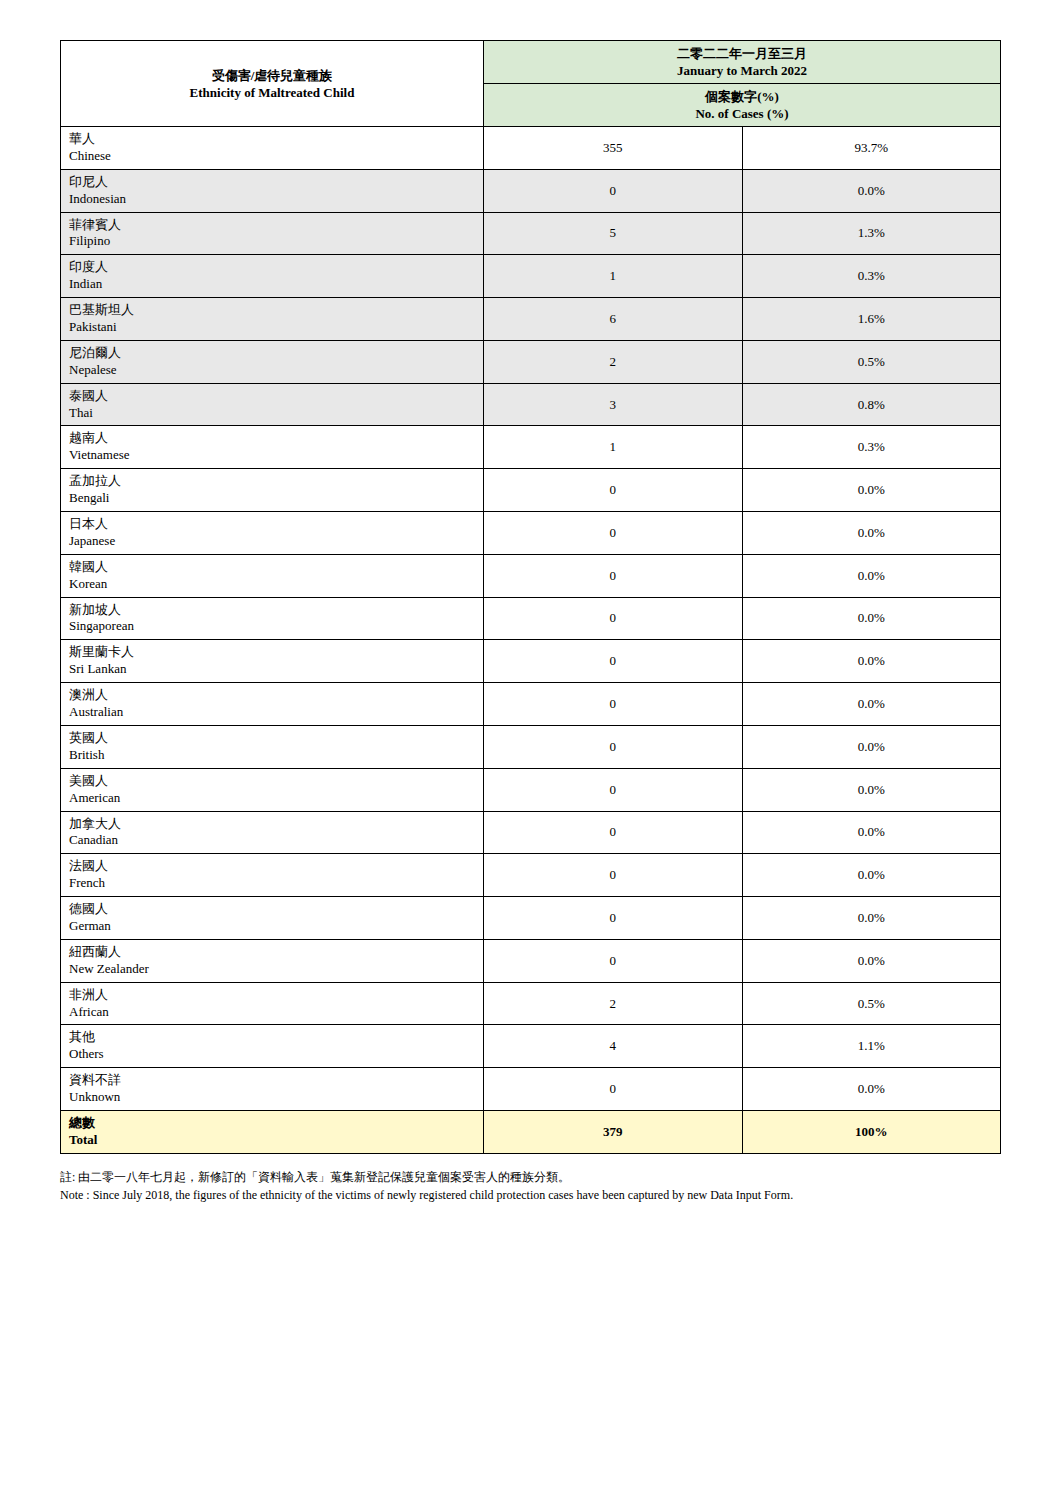| 受傷害/虐待兒童種族 Ethnicity of Maltreated Child | 二零二二年一月至三月 January to March 2022 |
| --- | --- |
| 個案數字(%) No. of Cases (%) |
| 華人 Chinese | 355 | 93.7% |
| 印尼人 Indonesian | 0 | 0.0% |
| 菲律賓人 Filipino | 5 | 1.3% |
| 印度人 Indian | 1 | 0.3% |
| 巴基斯坦人 Pakistani | 6 | 1.6% |
| 尼泊爾人 Nepalese | 2 | 0.5% |
| 泰國人 Thai | 3 | 0.8% |
| 越南人 Vietnamese | 1 | 0.3% |
| 孟加拉人 Bengali | 0 | 0.0% |
| 日本人 Japanese | 0 | 0.0% |
| 韓國人 Korean | 0 | 0.0% |
| 新加坡人 Singaporean | 0 | 0.0% |
| 斯里蘭卡人 Sri Lankan | 0 | 0.0% |
| 澳洲人 Australian | 0 | 0.0% |
| 英國人 British | 0 | 0.0% |
| 美國人 American | 0 | 0.0% |
| 加拿大人 Canadian | 0 | 0.0% |
| 法國人 French | 0 | 0.0% |
| 德國人 German | 0 | 0.0% |
| 紐西蘭人 New Zealander | 0 | 0.0% |
| 非洲人 African | 2 | 0.5% |
| 其他 Others | 4 | 1.1% |
| 資料不詳 Unknown | 0 | 0.0% |
| 總數 Total | 379 | 100% |
註: 由二零一八年七月起，新修訂的「資料輸入表」蒐集新登記保護兒童個案受害人的種族分類。
Note : Since July 2018, the figures of the ethnicity of the victims of newly registered child protection cases have been captured by new Data Input Form.